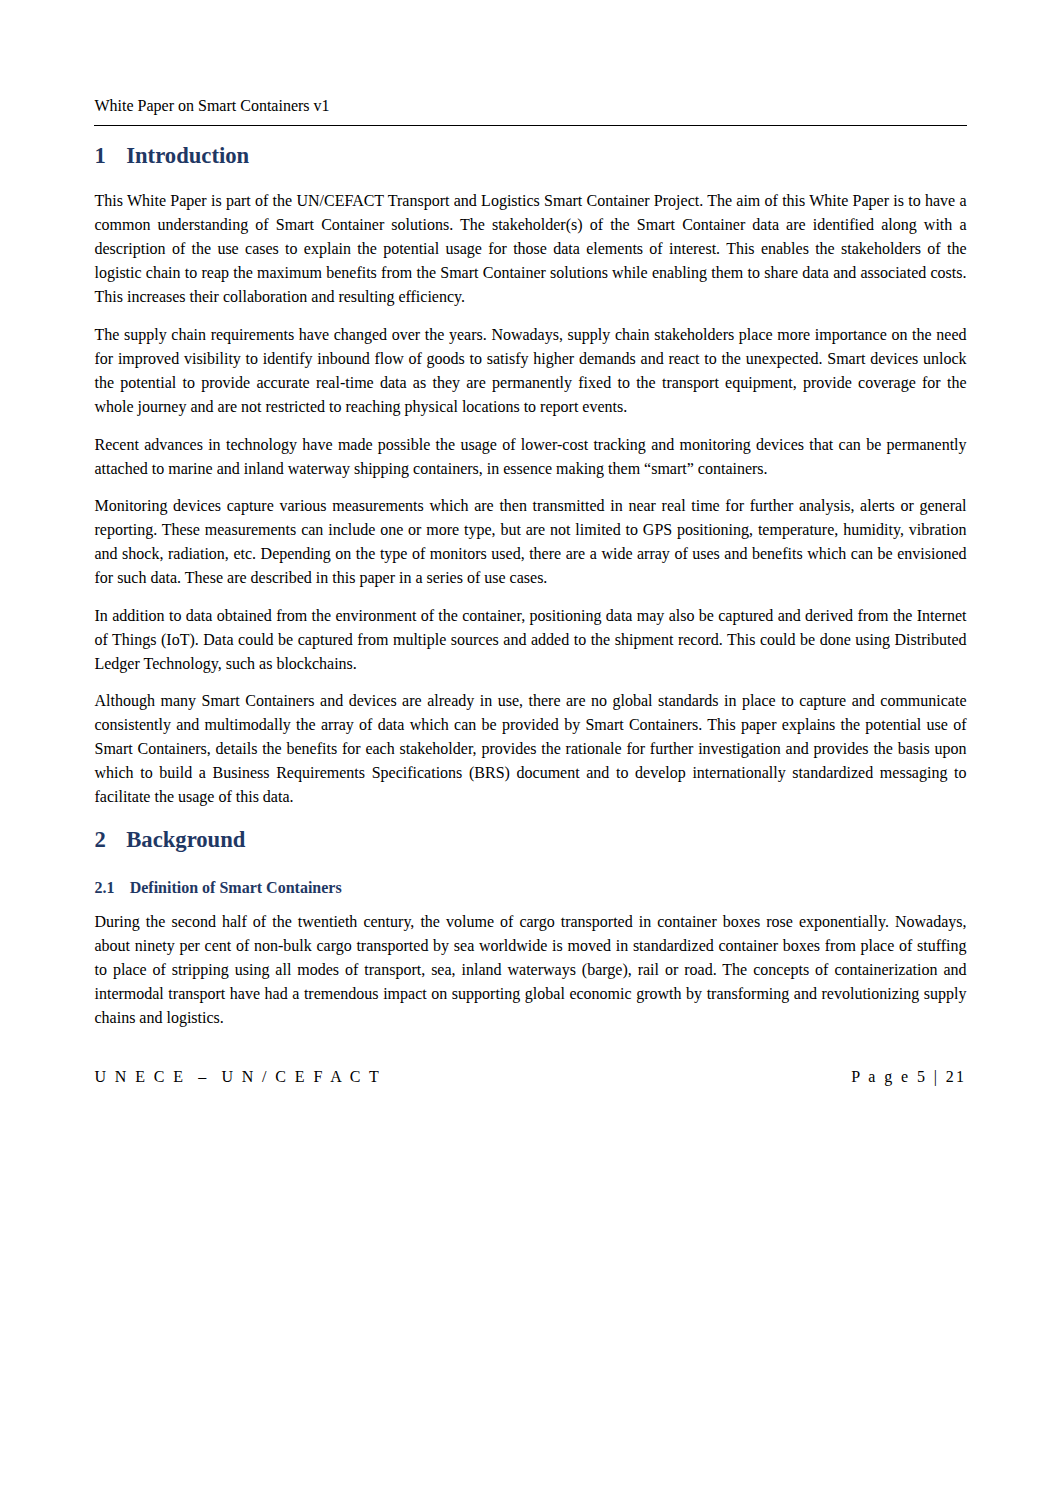White Paper on Smart Containers v1
1 Introduction
This White Paper is part of the UN/CEFACT Transport and Logistics Smart Container Project. The aim of this White Paper is to have a common understanding of Smart Container solutions. The stakeholder(s) of the Smart Container data are identified along with a description of the use cases to explain the potential usage for those data elements of interest. This enables the stakeholders of the logistic chain to reap the maximum benefits from the Smart Container solutions while enabling them to share data and associated costs. This increases their collaboration and resulting efficiency.
The supply chain requirements have changed over the years. Nowadays, supply chain stakeholders place more importance on the need for improved visibility to identify inbound flow of goods to satisfy higher demands and react to the unexpected. Smart devices unlock the potential to provide accurate real-time data as they are permanently fixed to the transport equipment, provide coverage for the whole journey and are not restricted to reaching physical locations to report events.
Recent advances in technology have made possible the usage of lower-cost tracking and monitoring devices that can be permanently attached to marine and inland waterway shipping containers, in essence making them “smart” containers.
Monitoring devices capture various measurements which are then transmitted in near real time for further analysis, alerts or general reporting. These measurements can include one or more type, but are not limited to GPS positioning, temperature, humidity, vibration and shock, radiation, etc. Depending on the type of monitors used, there are a wide array of uses and benefits which can be envisioned for such data. These are described in this paper in a series of use cases.
In addition to data obtained from the environment of the container, positioning data may also be captured and derived from the Internet of Things (IoT). Data could be captured from multiple sources and added to the shipment record. This could be done using Distributed Ledger Technology, such as blockchains.
Although many Smart Containers and devices are already in use, there are no global standards in place to capture and communicate consistently and multimodally the array of data which can be provided by Smart Containers. This paper explains the potential use of Smart Containers, details the benefits for each stakeholder, provides the rationale for further investigation and provides the basis upon which to build a Business Requirements Specifications (BRS) document and to develop internationally standardized messaging to facilitate the usage of this data.
2 Background
2.1 Definition of Smart Containers
During the second half of the twentieth century, the volume of cargo transported in container boxes rose exponentially. Nowadays, about ninety per cent of non-bulk cargo transported by sea worldwide is moved in standardized container boxes from place of stuffing to place of stripping using all modes of transport, sea, inland waterways (barge), rail or road. The concepts of containerization and intermodal transport have had a tremendous impact on supporting global economic growth by transforming and revolutionizing supply chains and logistics.
U N E C E – U N / C E F A C T
P a g e 5 | 21